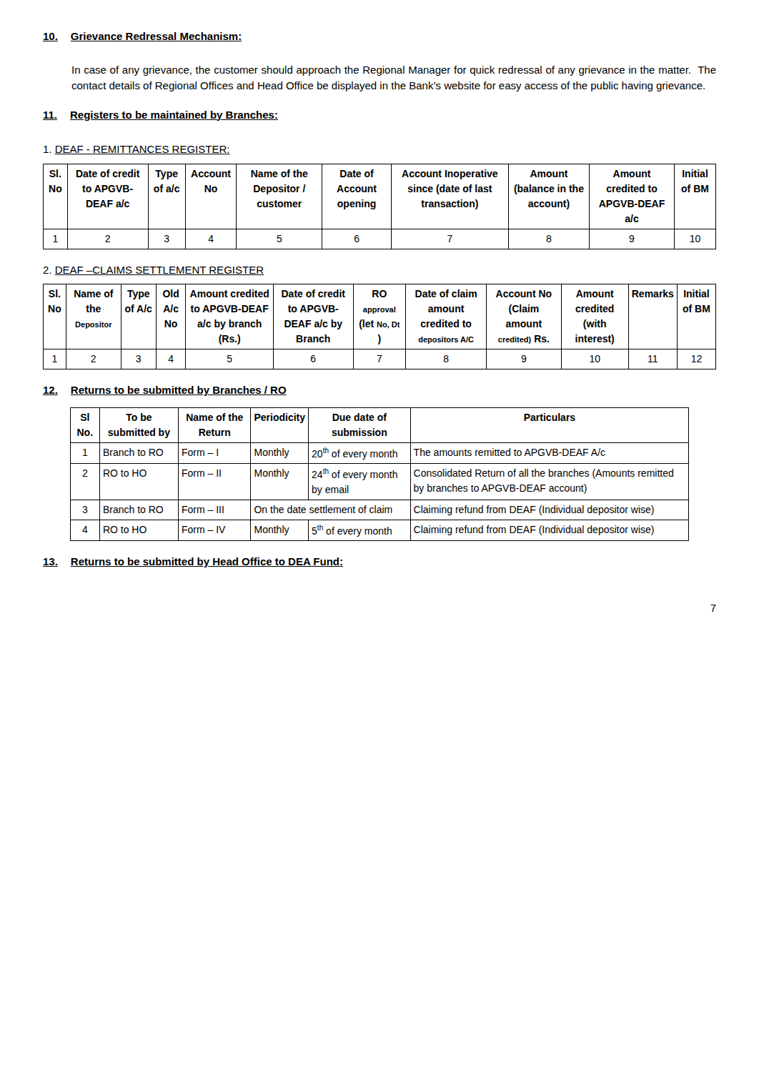10.
Grievance Redressal Mechanism:
In case of any grievance, the customer should approach the Regional Manager for quick redressal of any grievance in the matter. The contact details of Regional Offices and Head Office be displayed in the Bank’s website for easy access of the public having grievance.
11.
Registers to be maintained by Branches:
1. DEAF - REMITTANCES REGISTER:
| Sl. No | Date of credit to APGVB-DEAF a/c | Type of a/c | Account No | Name of the Depositor / customer | Date of Account opening | Account Inoperative since (date of last transaction) | Amount (balance in the account) | Amount credited to APGVB-DEAF a/c | Initial of BM |
| --- | --- | --- | --- | --- | --- | --- | --- | --- | --- |
| 1 | 2 | 3 | 4 | 5 | 6 | 7 | 8 | 9 | 10 |
2. DEAF –CLAIMS SETTLEMENT REGISTER
| Sl. No | Name of the Depositor | Type of A/c | Old A/c No | Amount credited to APGVB-DEAF a/c by branch (Rs.) | Date of credit to APGVB-DEAF a/c by Branch | RO approval (let No, Dt ) | Date of claim amount credited to depositors A/C | Account No (Claim amount credited) Rs. | Amount credited (with interest) | Remarks | Initial of BM |
| --- | --- | --- | --- | --- | --- | --- | --- | --- | --- | --- | --- |
| 1 | 2 | 3 | 4 | 5 | 6 | 7 | 8 | 9 | 10 | 11 | 12 |
12.
Returns to be submitted by Branches / RO
| Sl No. | To be submitted by | Name of the Return | Periodicity | Due date of submission | Particulars |
| --- | --- | --- | --- | --- | --- |
| 1 | Branch to RO | Form – I | Monthly | 20 th of every month | The amounts remitted to APGVB-DEAF A/c |
| 2 | RO to HO | Form – II | Monthly | 24 th of every month by email | Consolidated Return of all the branches (Amounts remitted by branches to APGVB-DEAF account) |
| 3 | Branch to RO | Form – III | On the date settlement of claim | Claiming refund from DEAF (Individual depositor wise) |
| 4 | RO to HO | Form – IV | Monthly | 5 th of every month | Claiming refund from DEAF (Individual depositor wise) |
13.
Returns to be submitted by Head Office to DEA Fund:
7